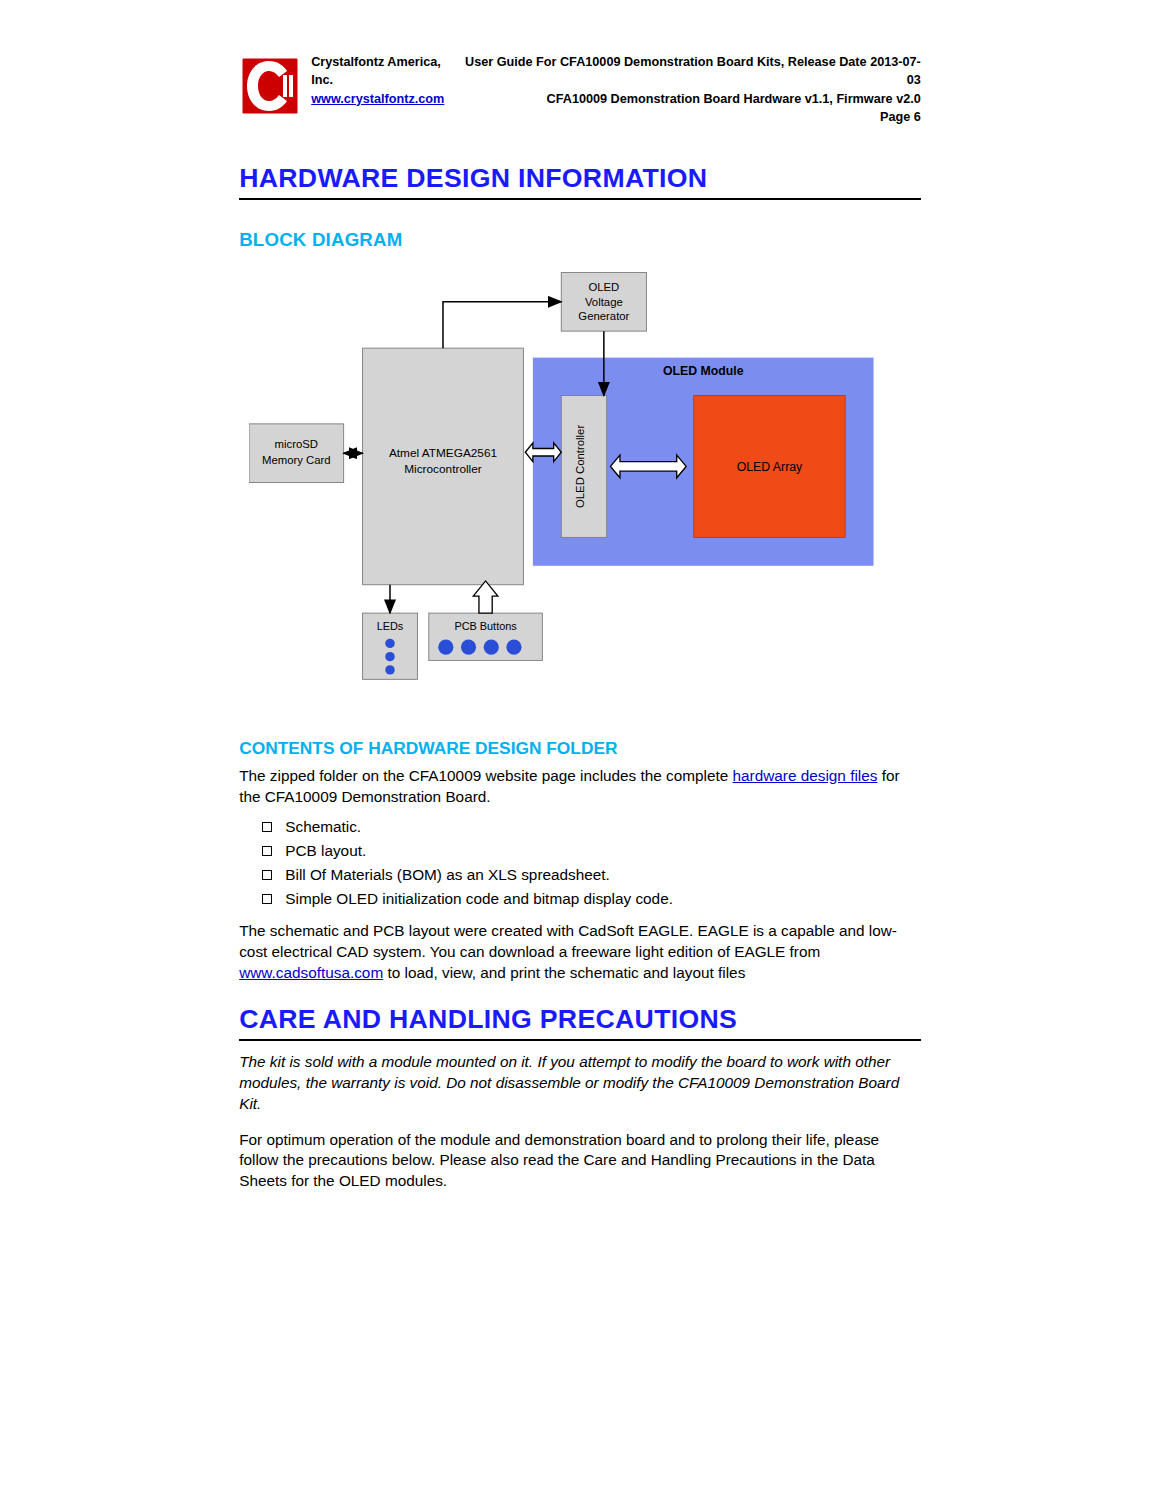Crystalfontz America, Inc.
www.crystalfontz.com
User Guide For CFA10009 Demonstration Board Kits, Release Date 2013-07-03
CFA10009 Demonstration Board Hardware v1.1, Firmware v2.0
Page 6
HARDWARE DESIGN INFORMATION
BLOCK DIAGRAM
OLED Module OLED Voltage Generator Atmel ATMEGA2561 Microcontroller microSD Memory Card OLED Controller OLED Array LEDs PCB Buttons
CONTENTS OF HARDWARE DESIGN FOLDER
The zipped folder on the CFA10009 website page includes the complete hardware design files for the CFA10009 Demonstration Board.
Schematic.
PCB layout.
Bill Of Materials (BOM) as an XLS spreadsheet.
Simple OLED initialization code and bitmap display code.
The schematic and PCB layout were created with CadSoft EAGLE. EAGLE is a capable and low-cost electrical CAD system. You can download a freeware light edition of EAGLE from www.cadsoftusa.com to load, view, and print the schematic and layout files
CARE AND HANDLING PRECAUTIONS
The kit is sold with a module mounted on it. If you attempt to modify the board to work with other modules, the warranty is void. Do not disassemble or modify the CFA10009 Demonstration Board Kit.
For optimum operation of the module and demonstration board and to prolong their life, please follow the precautions below. Please also read the Care and Handling Precautions in the Data Sheets for the OLED modules.